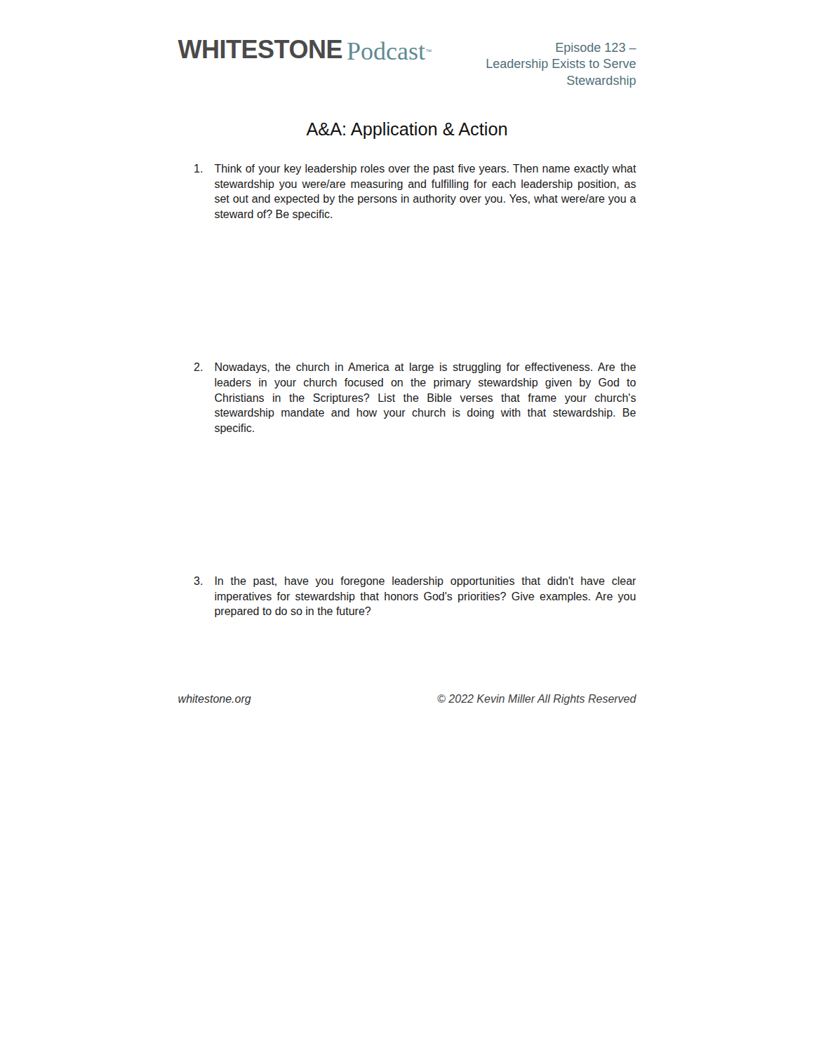WHITESTONE Podcast™
Episode 123 –
Leadership Exists to Serve Stewardship
A&A: Application & Action
Think of your key leadership roles over the past five years. Then name exactly what stewardship you were/are measuring and fulfilling for each leadership position, as set out and expected by the persons in authority over you. Yes, what were/are you a steward of? Be specific.
Nowadays, the church in America at large is struggling for effectiveness. Are the leaders in your church focused on the primary stewardship given by God to Christians in the Scriptures? List the Bible verses that frame your church's stewardship mandate and how your church is doing with that stewardship. Be specific.
In the past, have you foregone leadership opportunities that didn't have clear imperatives for stewardship that honors God's priorities? Give examples. Are you prepared to do so in the future?
whitestone.org © 2022 Kevin Miller All Rights Reserved